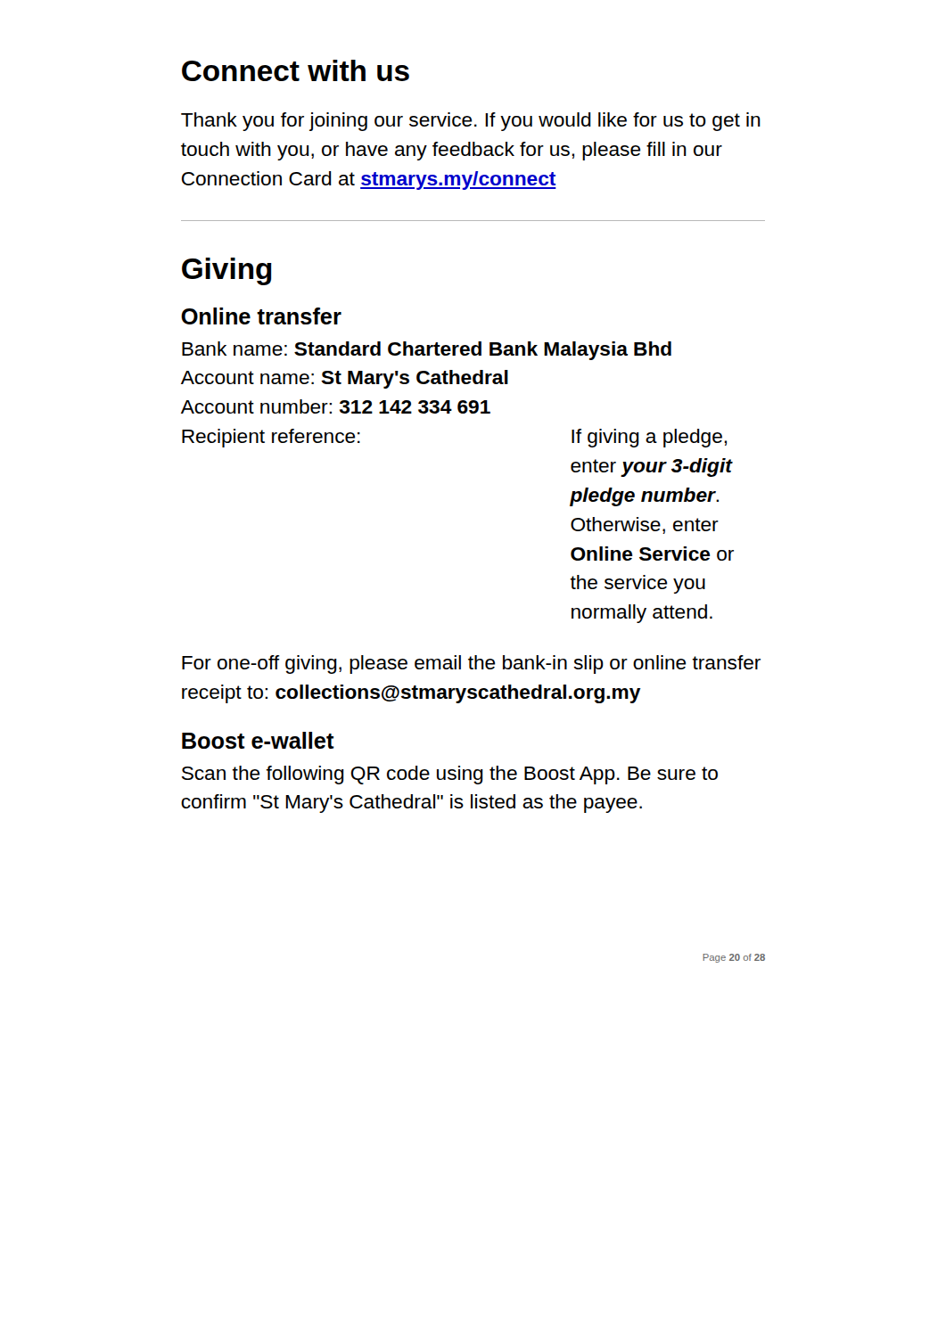Connect with us
Thank you for joining our service. If you would like for us to get in touch with you, or have any feedback for us, please fill in our Connection Card at stmarys.my/connect
Giving
Online transfer
Bank name: Standard Chartered Bank Malaysia Bhd Account name: St Mary's Cathedral Account number: 312 142 334 691
Recipient reference:
If giving a pledge, enter your 3-digit pledge number. Otherwise, enter Online Service or the service you normally attend.
For one-off giving, please email the bank-in slip or online transfer receipt to: collections@stmaryscathedral.org.my
Boost e-wallet
Scan the following QR code using the Boost App. Be sure to confirm "St Mary's Cathedral" is listed as the payee.
Page 20 of 28